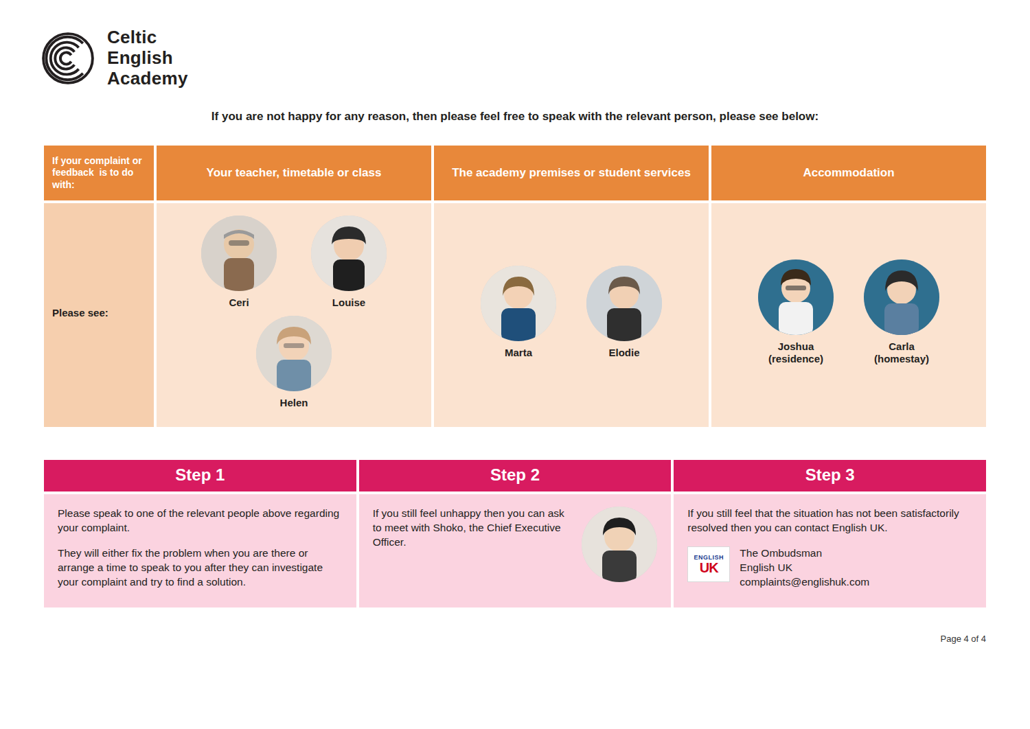Celtic
English
Academy
If you are not happy for any reason, then please feel free to speak with the relevant person, please see below:
| If your complaint or feedback is to do with: | Your teacher, timetable or class | The academy premises or student services | Accommodation |
| --- | --- | --- | --- |
| Please see: | Ceri Louise Helen | Marta Elodie | Joshua (residence) Carla (homestay) |
| Step 1 | Step 2 | Step 3 |
| --- | --- | --- |
| Please speak to one of the relevant people above regarding your complaint. They will either fix the problem when you are there or arrange a time to speak to you after they can investigate your complaint and try to find a solution. | If you still feel unhappy then you can ask to meet with Shoko, the Chief Executive Officer. | If you still feel that the situation has not been satisfactorily resolved then you can contact English UK. ENGLISH UK The Ombudsman English UK complaints@englishuk.com |
Page 4 of 4